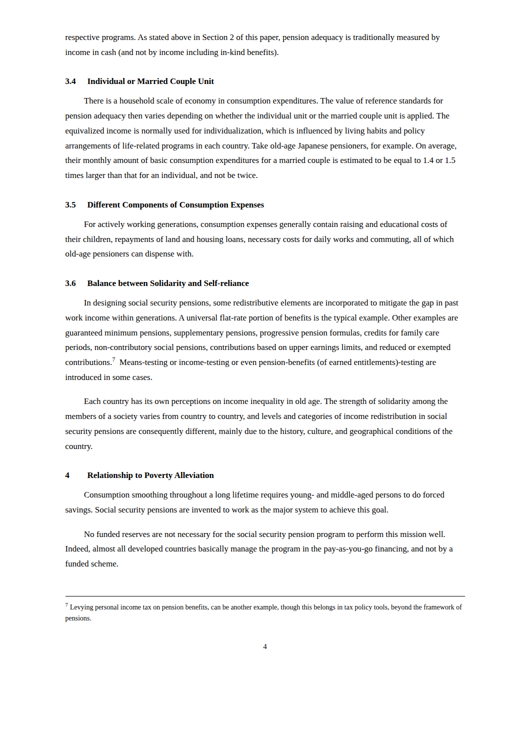respective programs. As stated above in Section 2 of this paper, pension adequacy is traditionally measured by income in cash (and not by income including in-kind benefits).
3.4 Individual or Married Couple Unit
There is a household scale of economy in consumption expenditures. The value of reference standards for pension adequacy then varies depending on whether the individual unit or the married couple unit is applied. The equivalized income is normally used for individualization, which is influenced by living habits and policy arrangements of life-related programs in each country. Take old-age Japanese pensioners, for example. On average, their monthly amount of basic consumption expenditures for a married couple is estimated to be equal to 1.4 or 1.5 times larger than that for an individual, and not be twice.
3.5 Different Components of Consumption Expenses
For actively working generations, consumption expenses generally contain raising and educational costs of their children, repayments of land and housing loans, necessary costs for daily works and commuting, all of which old-age pensioners can dispense with.
3.6 Balance between Solidarity and Self-reliance
In designing social security pensions, some redistributive elements are incorporated to mitigate the gap in past work income within generations. A universal flat-rate portion of benefits is the typical example. Other examples are guaranteed minimum pensions, supplementary pensions, progressive pension formulas, credits for family care periods, non-contributory social pensions, contributions based on upper earnings limits, and reduced or exempted contributions.7 Means-testing or income-testing or even pension-benefits (of earned entitlements)-testing are introduced in some cases.
Each country has its own perceptions on income inequality in old age. The strength of solidarity among the members of a society varies from country to country, and levels and categories of income redistribution in social security pensions are consequently different, mainly due to the history, culture, and geographical conditions of the country.
4 Relationship to Poverty Alleviation
Consumption smoothing throughout a long lifetime requires young- and middle-aged persons to do forced savings. Social security pensions are invented to work as the major system to achieve this goal.
No funded reserves are not necessary for the social security pension program to perform this mission well. Indeed, almost all developed countries basically manage the program in the pay-as-you-go financing, and not by a funded scheme.
7 Levying personal income tax on pension benefits, can be another example, though this belongs in tax policy tools, beyond the framework of pensions.
4